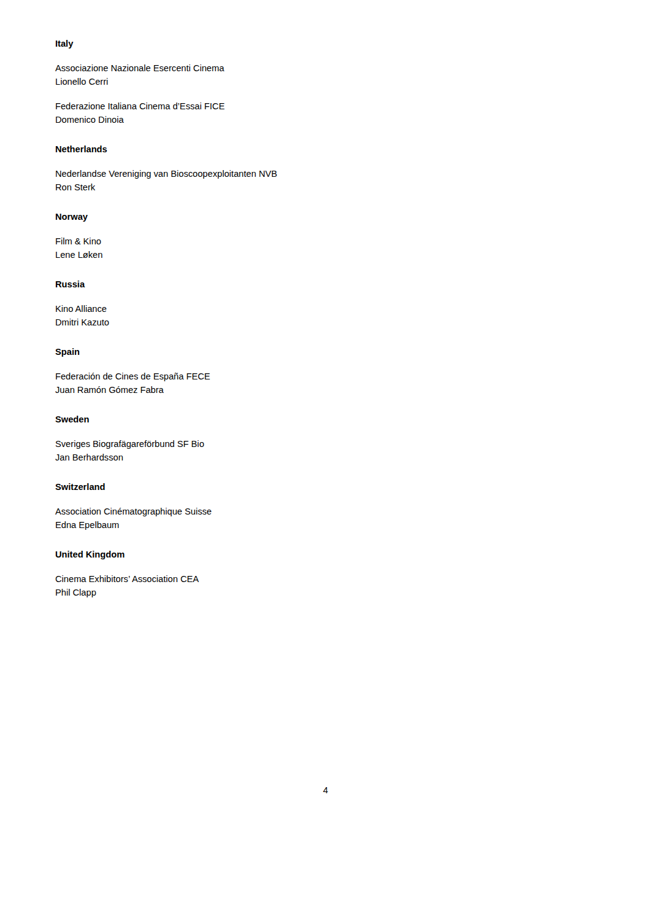Italy
Associazione Nazionale Esercenti Cinema
Lionello Cerri
Federazione Italiana Cinema d’Essai FICE
Domenico Dinoia
Netherlands
Nederlandse Vereniging van Bioscoopexploitanten NVB
Ron Sterk
Norway
Film & Kino
Lene Løken
Russia
Kino Alliance
Dmitri Kazuto
Spain
Federación de Cines de España FECE
Juan Ramón Gómez Fabra
Sweden
Sveriges Biografägareförbund SF Bio
Jan Berhardsson
Switzerland
Association Cinématographique Suisse
Edna Epelbaum
United Kingdom
Cinema Exhibitors’ Association CEA
Phil Clapp
4